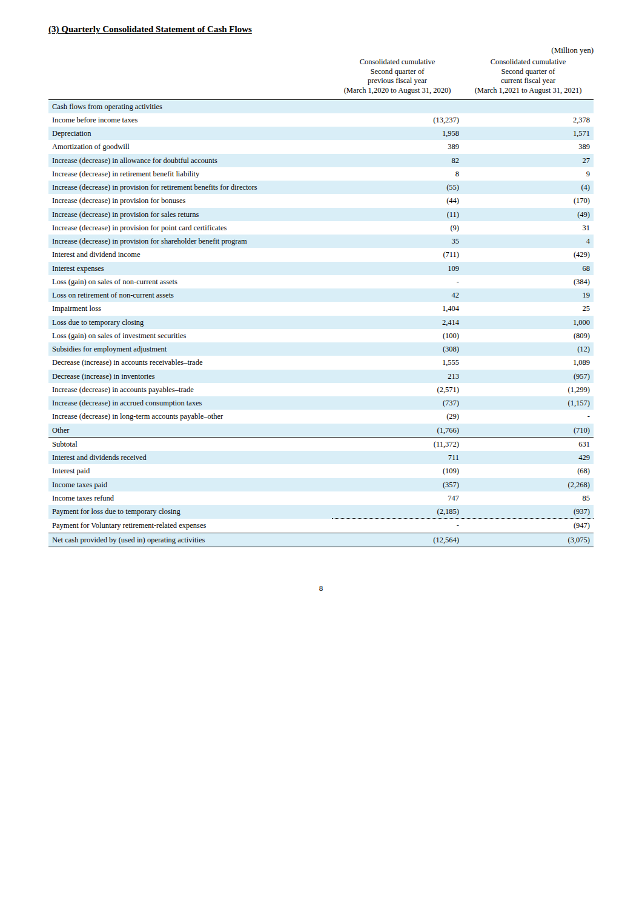(3) Quarterly Consolidated Statement of Cash Flows
(Million yen)
| | Consolidated cumulative Second quarter of previous fiscal year (March 1,2020 to August 31, 2020) | Consolidated cumulative Second quarter of current fiscal year (March 1,2021 to August 31, 2021) |
| --- | --- | --- |
| Cash flows from operating activities | | |
| Income before income taxes | (13,237) | 2,378 |
| Depreciation | 1,958 | 1,571 |
| Amortization of goodwill | 389 | 389 |
| Increase (decrease) in allowance for doubtful accounts | 82 | 27 |
| Increase (decrease) in retirement benefit liability | 8 | 9 |
| Increase (decrease) in provision for retirement benefits for directors | (55) | (4) |
| Increase (decrease) in provision for bonuses | (44) | (170) |
| Increase (decrease) in provision for sales returns | (11) | (49) |
| Increase (decrease) in provision for point card certificates | (9) | 31 |
| Increase (decrease) in provision for shareholder benefit program | 35 | 4 |
| Interest and dividend income | (711) | (429) |
| Interest expenses | 109 | 68 |
| Loss (gain) on sales of non-current assets | - | (384) |
| Loss on retirement of non-current assets | 42 | 19 |
| Impairment loss | 1,404 | 25 |
| Loss due to temporary closing | 2,414 | 1,000 |
| Loss (gain) on sales of investment securities | (100) | (809) |
| Subsidies for employment adjustment | (308) | (12) |
| Decrease (increase) in accounts receivables–trade | 1,555 | 1,089 |
| Decrease (increase) in inventories | 213 | (957) |
| Increase (decrease) in accounts payables–trade | (2,571) | (1,299) |
| Increase (decrease) in accrued consumption taxes | (737) | (1,157) |
| Increase (decrease) in long-term accounts payable–other | (29) | - |
| Other | (1,766) | (710) |
| Subtotal | (11,372) | 631 |
| Interest and dividends received | 711 | 429 |
| Interest paid | (109) | (68) |
| Income taxes paid | (357) | (2,268) |
| Income taxes refund | 747 | 85 |
| Payment for loss due to temporary closing | (2,185) | (937) |
| Payment for Voluntary retirement-related expenses | - | (947) |
| Net cash provided by (used in) operating activities | (12,564) | (3,075) |
8